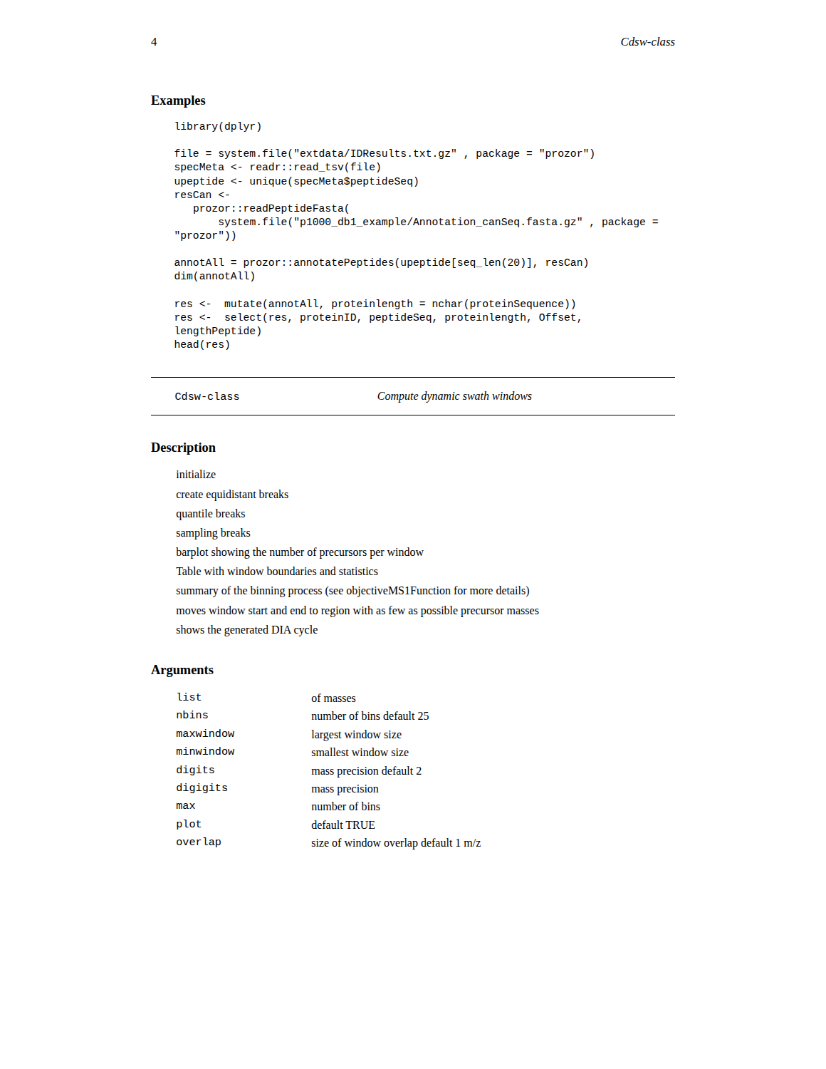4 Cdsw-class
Examples
library(dplyr)

file = system.file("extdata/IDResults.txt.gz" , package = "prozor")
specMeta <- readr::read_tsv(file)
upeptide <- unique(specMeta$peptideSeq)
resCan <-
   prozor::readPeptideFasta(
       system.file("p1000_db1_example/Annotation_canSeq.fasta.gz" , package = "prozor"))

annotAll = prozor::annotatePeptides(upeptide[seq_len(20)], resCan)
dim(annotAll)

res <-  mutate(annotAll, proteinlength = nchar(proteinSequence))
res <-  select(res, proteinID, peptideSeq, proteinlength, Offset, lengthPeptide)
head(res)
Cdsw-class Compute dynamic swath windows
Description
initialize
create equidistant breaks
quantile breaks
sampling breaks
barplot showing the number of precursors per window
Table with window boundaries and statistics
summary of the binning process (see objectiveMS1Function for more details)
moves window start and end to region with as few as possible precursor masses
shows the generated DIA cycle
Arguments
| list | of masses |
| nbins | number of bins default 25 |
| maxwindow | largest window size |
| minwindow | smallest window size |
| digits | mass precision default 2 |
| digigits | mass precision |
| max | number of bins |
| plot | default TRUE |
| overlap | size of window overlap default 1 m/z |